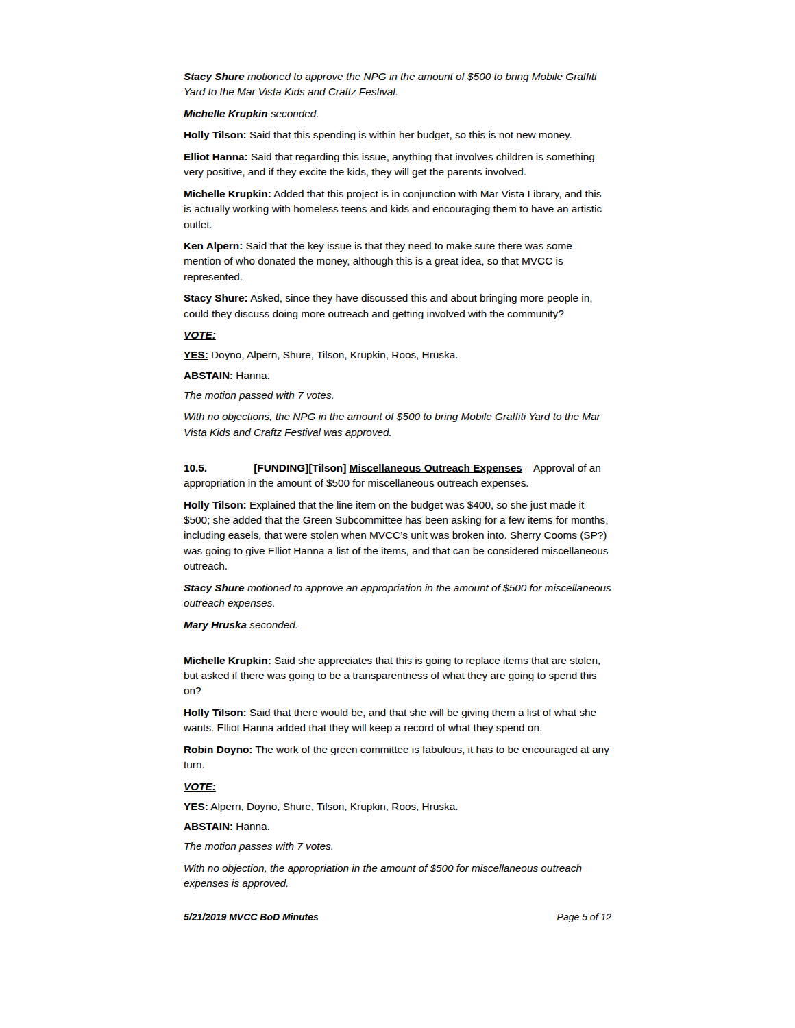Stacy Shure motioned to approve the NPG in the amount of $500 to bring Mobile Graffiti Yard to the Mar Vista Kids and Craftz Festival.
Michelle Krupkin seconded.
Holly Tilson: Said that this spending is within her budget, so this is not new money.
Elliot Hanna: Said that regarding this issue, anything that involves children is something very positive, and if they excite the kids, they will get the parents involved.
Michelle Krupkin: Added that this project is in conjunction with Mar Vista Library, and this is actually working with homeless teens and kids and encouraging them to have an artistic outlet.
Ken Alpern: Said that the key issue is that they need to make sure there was some mention of who donated the money, although this is a great idea, so that MVCC is represented.
Stacy Shure: Asked, since they have discussed this and about bringing more people in, could they discuss doing more outreach and getting involved with the community?
VOTE:
YES: Doyno, Alpern, Shure, Tilson, Krupkin, Roos, Hruska.
ABSTAIN: Hanna.
The motion passed with 7 votes.
With no objections, the NPG in the amount of $500 to bring Mobile Graffiti Yard to the Mar Vista Kids and Craftz Festival was approved.
10.5. [FUNDING][Tilson] Miscellaneous Outreach Expenses – Approval of an appropriation in the amount of $500 for miscellaneous outreach expenses.
Holly Tilson: Explained that the line item on the budget was $400, so she just made it $500; she added that the Green Subcommittee has been asking for a few items for months, including easels, that were stolen when MVCC’s unit was broken into. Sherry Cooms (SP?) was going to give Elliot Hanna a list of the items, and that can be considered miscellaneous outreach.
Stacy Shure motioned to approve an appropriation in the amount of $500 for miscellaneous outreach expenses.
Mary Hruska seconded.
Michelle Krupkin: Said she appreciates that this is going to replace items that are stolen, but asked if there was going to be a transparentness of what they are going to spend this on?
Holly Tilson: Said that there would be, and that she will be giving them a list of what she wants. Elliot Hanna added that they will keep a record of what they spend on.
Robin Doyno: The work of the green committee is fabulous, it has to be encouraged at any turn.
VOTE:
YES: Alpern, Doyno, Shure, Tilson, Krupkin, Roos, Hruska.
ABSTAIN: Hanna.
The motion passes with 7 votes.
With no objection, the appropriation in the amount of $500 for miscellaneous outreach expenses is approved.
5/21/2019 MVCC BoD Minutes Page 5 of 12